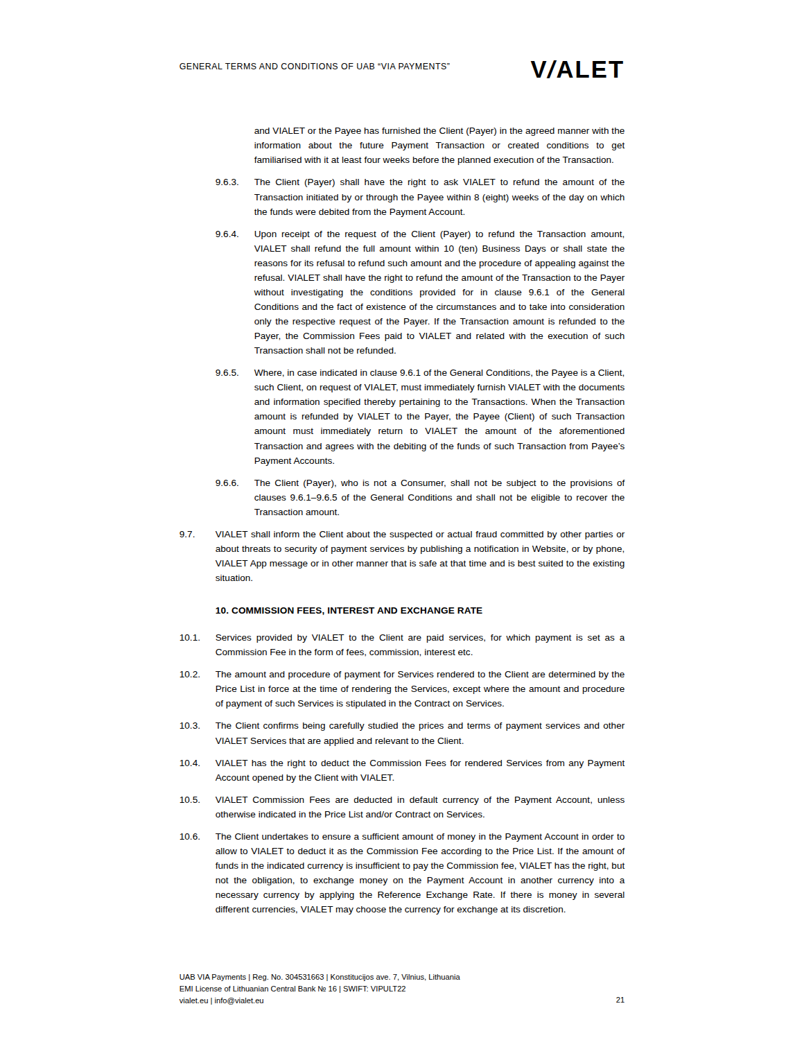General terms and conditions of UAB “VIA Payments”
V/ALET
and VIALET or the Payee has furnished the Client (Payer) in the agreed manner with the information about the future Payment Transaction or created conditions to get familiarised with it at least four weeks before the planned execution of the Transaction.
9.6.3.
The Client (Payer) shall have the right to ask VIALET to refund the amount of the Transaction initiated by or through the Payee within 8 (eight) weeks of the day on which the funds were debited from the Payment Account.
9.6.4.
Upon receipt of the request of the Client (Payer) to refund the Transaction amount, VIALET shall refund the full amount within 10 (ten) Business Days or shall state the reasons for its refusal to refund such amount and the procedure of appealing against the refusal. VIALET shall have the right to refund the amount of the Transaction to the Payer without investigating the conditions provided for in clause 9.6.1 of the General Conditions and the fact of existence of the circumstances and to take into consideration only the respective request of the Payer. If the Transaction amount is refunded to the Payer, the Commission Fees paid to VIALET and related with the execution of such Transaction shall not be refunded.
9.6.5.
Where, in case indicated in clause 9.6.1 of the General Conditions, the Payee is a Client, such Client, on request of VIALET, must immediately furnish VIALET with the documents and information specified thereby pertaining to the Transactions. When the Transaction amount is refunded by VIALET to the Payer, the Payee (Client) of such Transaction amount must immediately return to VIALET the amount of the aforementioned Transaction and agrees with the debiting of the funds of such Transaction from Payee’s Payment Accounts.
9.6.6.
The Client (Payer), who is not a Consumer, shall not be subject to the provisions of clauses 9.6.1–9.6.5 of the General Conditions and shall not be eligible to recover the Transaction amount.
9.7.
VIALET shall inform the Client about the suspected or actual fraud committed by other parties or about threats to security of payment services by publishing a notification in Website, or by phone, VIALET App message or in other manner that is safe at that time and is best suited to the existing situation.
10. Commission Fees, Interest and Exchange Rate
10.1.
Services provided by VIALET to the Client are paid services, for which payment is set as a Commission Fee in the form of fees, commission, interest etc.
10.2.
The amount and procedure of payment for Services rendered to the Client are determined by the Price List in force at the time of rendering the Services, except where the amount and procedure of payment of such Services is stipulated in the Contract on Services.
10.3.
The Client confirms being carefully studied the prices and terms of payment services and other VIALET Services that are applied and relevant to the Client.
10.4.
VIALET has the right to deduct the Commission Fees for rendered Services from any Payment Account opened by the Client with VIALET.
10.5.
VIALET Commission Fees are deducted in default currency of the Payment Account, unless otherwise indicated in the Price List and/or Contract on Services.
10.6.
The Client undertakes to ensure a sufficient amount of money in the Payment Account in order to allow to VIALET to deduct it as the Commission Fee according to the Price List. If the amount of funds in the indicated currency is insufficient to pay the Commission fee, VIALET has the right, but not the obligation, to exchange money on the Payment Account in another currency into a necessary currency by applying the Reference Exchange Rate. If there is money in several different currencies, VIALET may choose the currency for exchange at its discretion.
UAB VIA Payments | Reg. No. 304531663 | Konstitucijos ave. 7, Vilnius, Lithuania
EMI License of Lithuanian Central Bank № 16 | SWIFT: VIPULT22
vialet.eu | info@vialet.eu
21